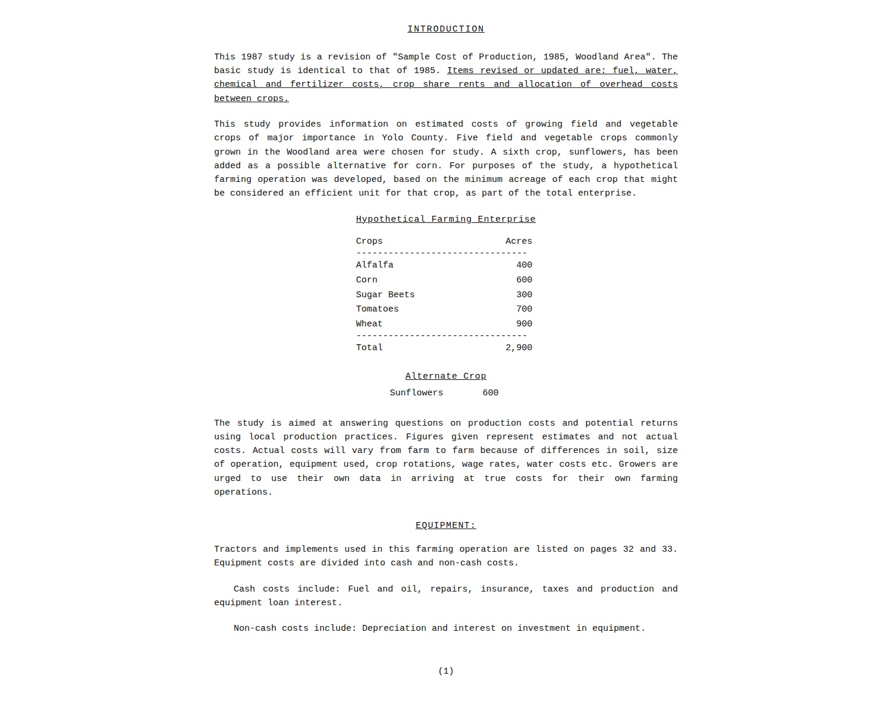INTRODUCTION
This 1987 study is a revision of "Sample Cost of Production, 1985, Woodland Area". The basic study is identical to that of 1985. Items revised or updated are: fuel, water, chemical and fertilizer costs, crop share rents and allocation of overhead costs between crops.
This study provides information on estimated costs of growing field and vegetable crops of major importance in Yolo County. Five field and vegetable crops commonly grown in the Woodland area were chosen for study. A sixth crop, sunflowers, has been added as a possible alternative for corn. For purposes of the study, a hypothetical farming operation was developed, based on the minimum acreage of each crop that might be considered an efficient unit for that crop, as part of the total enterprise.
Hypothetical Farming Enterprise
| Crops | Acres |
| --- | --- |
| -------------------------------- |
| Alfalfa | 400 |
| Corn | 600 |
| Sugar Beets | 300 |
| Tomatoes | 700 |
| Wheat | 900 |
| -------------------------------- |
| Total | 2,900 |
Alternate Crop
| Sunflowers | 600 |
The study is aimed at answering questions on production costs and potential returns using local production practices. Figures given represent estimates and not actual costs. Actual costs will vary from farm to farm because of differences in soil, size of operation, equipment used, crop rotations, wage rates, water costs etc. Growers are urged to use their own data in arriving at true costs for their own farming operations.
EQUIPMENT:
Tractors and implements used in this farming operation are listed on pages 32 and 33. Equipment costs are divided into cash and non-cash costs.
Cash costs include: Fuel and oil, repairs, insurance, taxes and production and equipment loan interest.
Non-cash costs include: Depreciation and interest on investment in equipment.
(1)